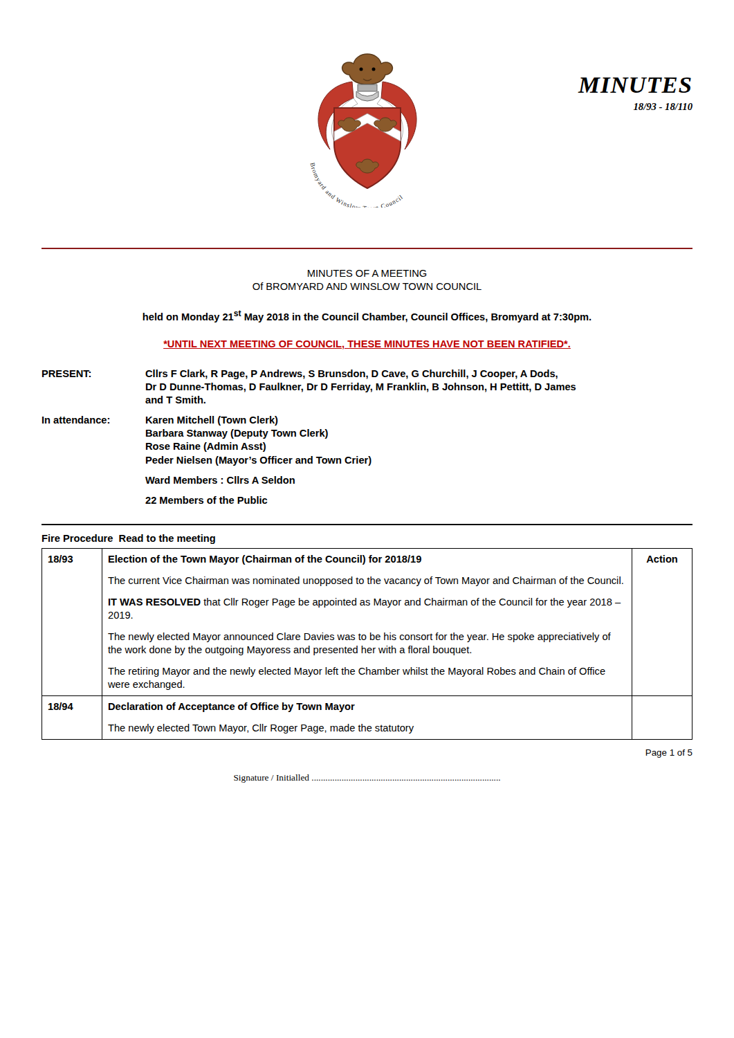MINUTES
18/93 - 18/110
Bromyard and Winslow Town Council
MINUTES OF A MEETING
Of BROMYARD AND WINSLOW TOWN COUNCIL
held on Monday 21st May 2018 in the Council Chamber, Council Offices, Bromyard at 7:30pm.
*UNTIL NEXT MEETING OF COUNCIL, THESE MINUTES HAVE NOT BEEN RATIFIED*.
| PRESENT: | Cllrs F Clark, R Page, P Andrews, S Brunsdon, D Cave, G Churchill, J Cooper, A Dods, Dr D Dunne-Thomas, D Faulkner, Dr D Ferriday, M Franklin, B Johnson, H Pettitt, D James and T Smith. |
| In attendance: | Karen Mitchell (Town Clerk) Barbara Stanway (Deputy Town Clerk) Rose Raine (Admin Asst) Peder Nielsen (Mayor’s Officer and Town Crier) |
| | Ward Members : Cllrs A Seldon |
| | 22 Members of the Public |
Fire Procedure Read to the meeting
| 18/93 | Election of the Town Mayor (Chairman of the Council) for 2018/19 The current Vice Chairman was nominated unopposed to the vacancy of Town Mayor and Chairman of the Council. IT WAS RESOLVED that Cllr Roger Page be appointed as Mayor and Chairman of the Council for the year 2018 – 2019. The newly elected Mayor announced Clare Davies was to be his consort for the year. He spoke appreciatively of the work done by the outgoing Mayoress and presented her with a floral bouquet. The retiring Mayor and the newly elected Mayor left the Chamber whilst the Mayoral Robes and Chain of Office were exchanged. | Action |
| 18/94 | Declaration of Acceptance of Office by Town Mayor The newly elected Town Mayor, Cllr Roger Page, made the statutory | |
Page 1 of 5
Signature / Initialled ..................................................................................